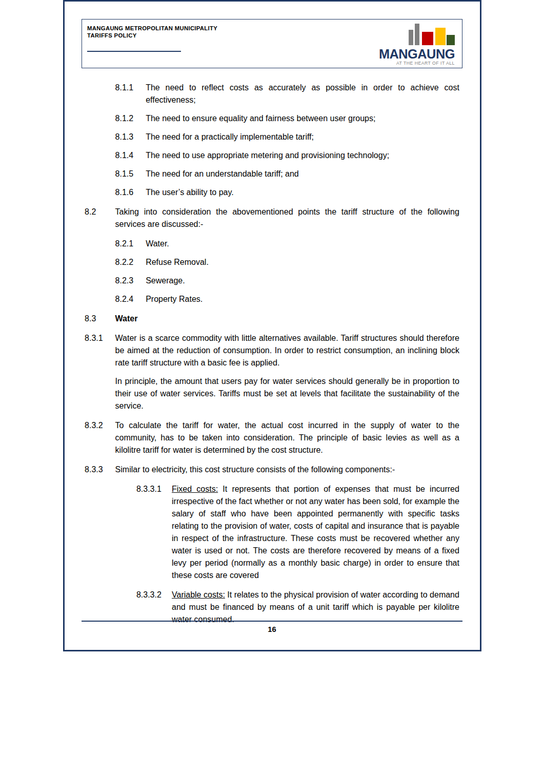MANGAUNG METROPOLITAN MUNICIPALITY
TARIFFS POLICY
MANGAUNG
AT THE HEART OF IT ALL
8.1.1
The need to reflect costs as accurately as possible in order to achieve cost effectiveness;
8.1.2
The need to ensure equality and fairness between user groups;
8.1.3
The need for a practically implementable tariff;
8.1.4
The need to use appropriate metering and provisioning technology;
8.1.5
The need for an understandable tariff; and
8.1.6
The user’s ability to pay.
8.2
Taking into consideration the abovementioned points the tariff structure of the following services are discussed:-
8.2.1
Water.
8.2.2
Refuse Removal.
8.2.3
Sewerage.
8.2.4
Property Rates.
8.3
Water
8.3.1
Water is a scarce commodity with little alternatives available. Tariff structures should therefore be aimed at the reduction of consumption. In order to restrict consumption, an inclining block rate tariff structure with a basic fee is applied.
In principle, the amount that users pay for water services should generally be in proportion to their use of water services. Tariffs must be set at levels that facilitate the sustainability of the service.
8.3.2
To calculate the tariff for water, the actual cost incurred in the supply of water to the community, has to be taken into consideration. The principle of basic levies as well as a kilolitre tariff for water is determined by the cost structure.
8.3.3
Similar to electricity, this cost structure consists of the following components:-
8.3.3.1
Fixed costs: It represents that portion of expenses that must be incurred irrespective of the fact whether or not any water has been sold, for example the salary of staff who have been appointed permanently with specific tasks relating to the provision of water, costs of capital and insurance that is payable in respect of the infrastructure. These costs must be recovered whether any water is used or not. The costs are therefore recovered by means of a fixed levy per period (normally as a monthly basic charge) in order to ensure that these costs are covered
8.3.3.2
Variable costs: It relates to the physical provision of water according to demand and must be financed by means of a unit tariff which is payable per kilolitre water consumed.
16